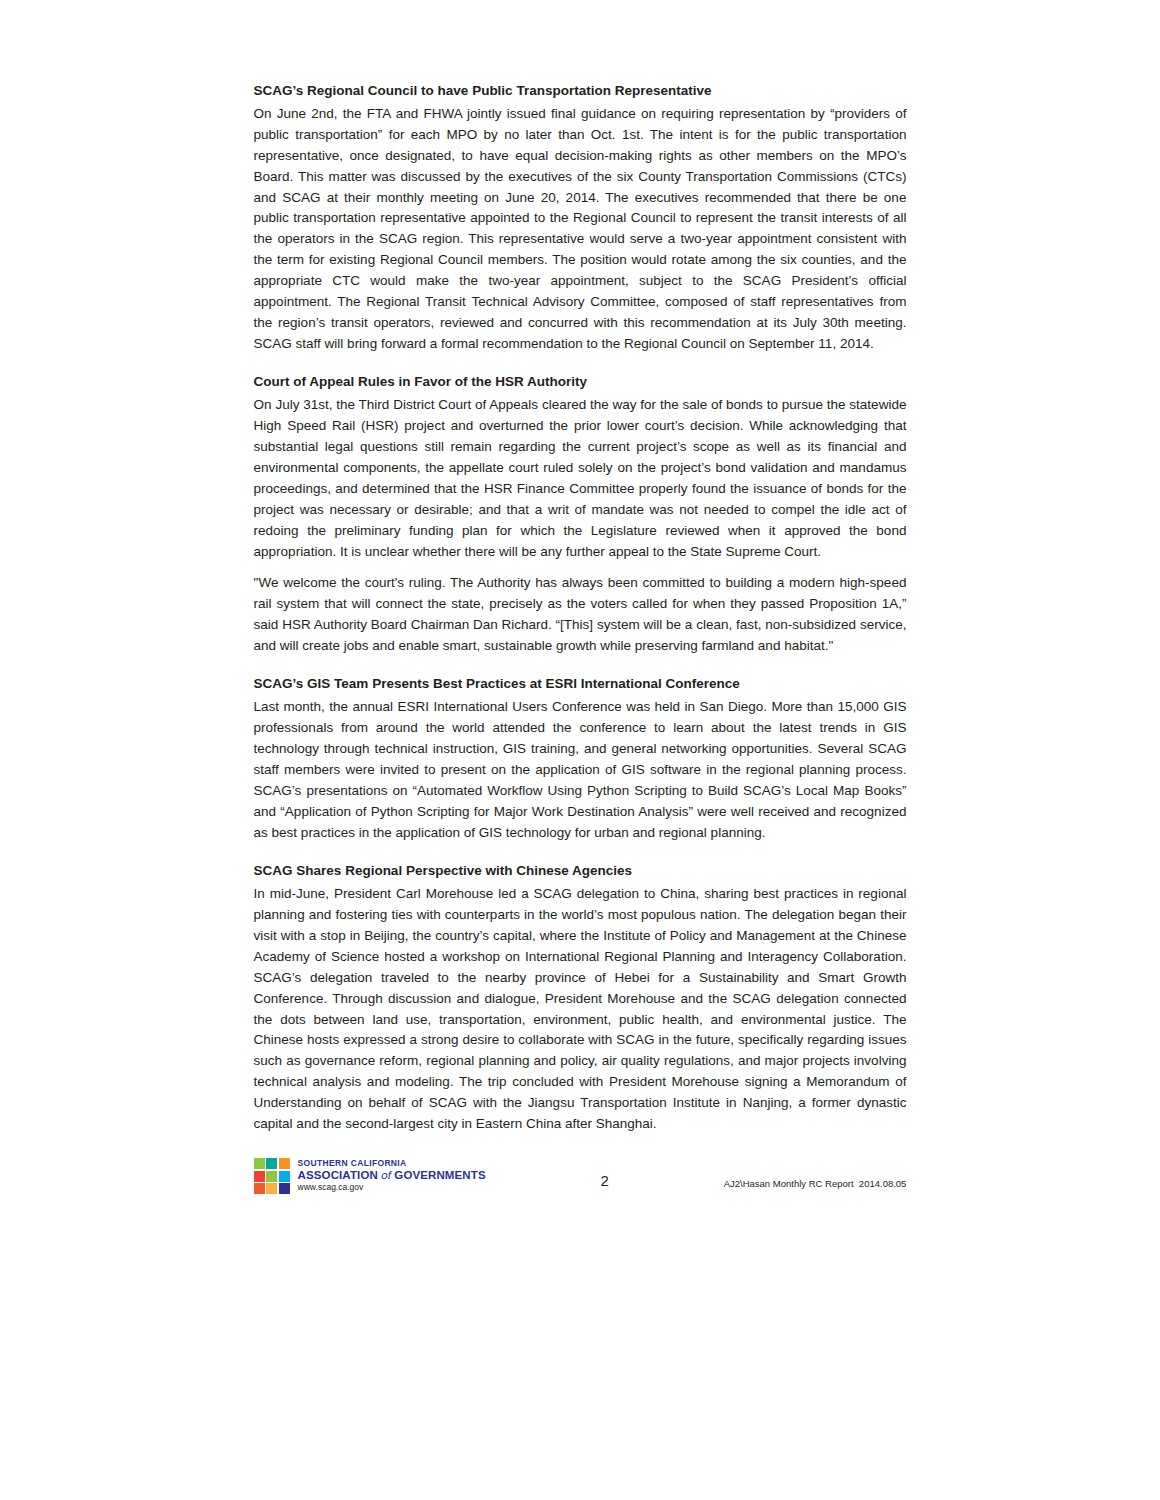SCAG’s Regional Council to have Public Transportation Representative
On June 2nd, the FTA and FHWA jointly issued final guidance on requiring representation by “providers of public transportation” for each MPO by no later than Oct. 1st. The intent is for the public transportation representative, once designated, to have equal decision-making rights as other members on the MPO’s Board. This matter was discussed by the executives of the six County Transportation Commissions (CTCs) and SCAG at their monthly meeting on June 20, 2014. The executives recommended that there be one public transportation representative appointed to the Regional Council to represent the transit interests of all the operators in the SCAG region. This representative would serve a two-year appointment consistent with the term for existing Regional Council members. The position would rotate among the six counties, and the appropriate CTC would make the two-year appointment, subject to the SCAG President’s official appointment. The Regional Transit Technical Advisory Committee, composed of staff representatives from the region’s transit operators, reviewed and concurred with this recommendation at its July 30th meeting. SCAG staff will bring forward a formal recommendation to the Regional Council on September 11, 2014.
Court of Appeal Rules in Favor of the HSR Authority
On July 31st, the Third District Court of Appeals cleared the way for the sale of bonds to pursue the statewide High Speed Rail (HSR) project and overturned the prior lower court’s decision. While acknowledging that substantial legal questions still remain regarding the current project’s scope as well as its financial and environmental components, the appellate court ruled solely on the project’s bond validation and mandamus proceedings, and determined that the HSR Finance Committee properly found the issuance of bonds for the project was necessary or desirable; and that a writ of mandate was not needed to compel the idle act of redoing the preliminary funding plan for which the Legislature reviewed when it approved the bond appropriation. It is unclear whether there will be any further appeal to the State Supreme Court.
"We welcome the court's ruling. The Authority has always been committed to building a modern high-speed rail system that will connect the state, precisely as the voters called for when they passed Proposition 1A,” said HSR Authority Board Chairman Dan Richard. “[This] system will be a clean, fast, non-subsidized service, and will create jobs and enable smart, sustainable growth while preserving farmland and habitat."
SCAG’s GIS Team Presents Best Practices at ESRI International Conference
Last month, the annual ESRI International Users Conference was held in San Diego. More than 15,000 GIS professionals from around the world attended the conference to learn about the latest trends in GIS technology through technical instruction, GIS training, and general networking opportunities. Several SCAG staff members were invited to present on the application of GIS software in the regional planning process. SCAG’s presentations on “Automated Workflow Using Python Scripting to Build SCAG’s Local Map Books” and “Application of Python Scripting for Major Work Destination Analysis” were well received and recognized as best practices in the application of GIS technology for urban and regional planning.
SCAG Shares Regional Perspective with Chinese Agencies
In mid-June, President Carl Morehouse led a SCAG delegation to China, sharing best practices in regional planning and fostering ties with counterparts in the world’s most populous nation. The delegation began their visit with a stop in Beijing, the country’s capital, where the Institute of Policy and Management at the Chinese Academy of Science hosted a workshop on International Regional Planning and Interagency Collaboration. SCAG’s delegation traveled to the nearby province of Hebei for a Sustainability and Smart Growth Conference. Through discussion and dialogue, President Morehouse and the SCAG delegation connected the dots between land use, transportation, environment, public health, and environmental justice. The Chinese hosts expressed a strong desire to collaborate with SCAG in the future, specifically regarding issues such as governance reform, regional planning and policy, air quality regulations, and major projects involving technical analysis and modeling. The trip concluded with President Morehouse signing a Memorandum of Understanding on behalf of SCAG with the Jiangsu Transportation Institute in Nanjing, a former dynastic capital and the second-largest city in Eastern China after Shanghai.
SOUTHERN CALIFORNIA
ASSOCIATION of GOVERNMENTS
www.scag.ca.gov
2
AJ2\Hasan Monthly RC Report 2014.08.05